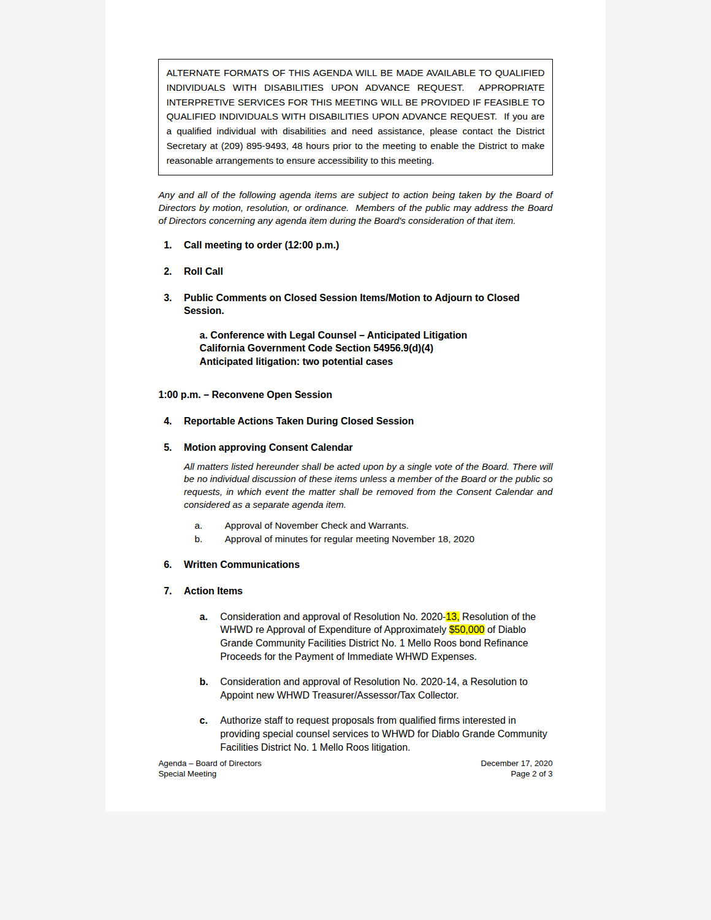ALTERNATE FORMATS OF THIS AGENDA WILL BE MADE AVAILABLE TO QUALIFIED INDIVIDUALS WITH DISABILITIES UPON ADVANCE REQUEST. APPROPRIATE INTERPRETIVE SERVICES FOR THIS MEETING WILL BE PROVIDED IF FEASIBLE TO QUALIFIED INDIVIDUALS WITH DISABILITIES UPON ADVANCE REQUEST. If you are a qualified individual with disabilities and need assistance, please contact the District Secretary at (209) 895-9493, 48 hours prior to the meeting to enable the District to make reasonable arrangements to ensure accessibility to this meeting.
Any and all of the following agenda items are subject to action being taken by the Board of Directors by motion, resolution, or ordinance. Members of the public may address the Board of Directors concerning any agenda item during the Board's consideration of that item.
Call meeting to order (12:00 p.m.)
Roll Call
Public Comments on Closed Session Items/Motion to Adjourn to Closed Session.
a. Conference with Legal Counsel – Anticipated Litigation
California Government Code Section 54956.9(d)(4)
Anticipated litigation: two potential cases
1:00 p.m. – Reconvene Open Session
Reportable Actions Taken During Closed Session
Motion approving Consent Calendar
All matters listed hereunder shall be acted upon by a single vote of the Board. There will be no individual discussion of these items unless a member of the Board or the public so requests, in which event the matter shall be removed from the Consent Calendar and considered as a separate agenda item.
a. Approval of November Check and Warrants.
b. Approval of minutes for regular meeting November 18, 2020
Written Communications
Action Items
a. Consideration and approval of Resolution No. 2020-13, Resolution of the WHWD re Approval of Expenditure of Approximately $50,000 of Diablo Grande Community Facilities District No. 1 Mello Roos bond Refinance Proceeds for the Payment of Immediate WHWD Expenses.
b. Consideration and approval of Resolution No. 2020-14, a Resolution to Appoint new WHWD Treasurer/Assessor/Tax Collector.
c. Authorize staff to request proposals from qualified firms interested in providing special counsel services to WHWD for Diablo Grande Community Facilities District No. 1 Mello Roos litigation.
Agenda – Board of Directors December 17, 2020
Special Meeting Page 2 of 3